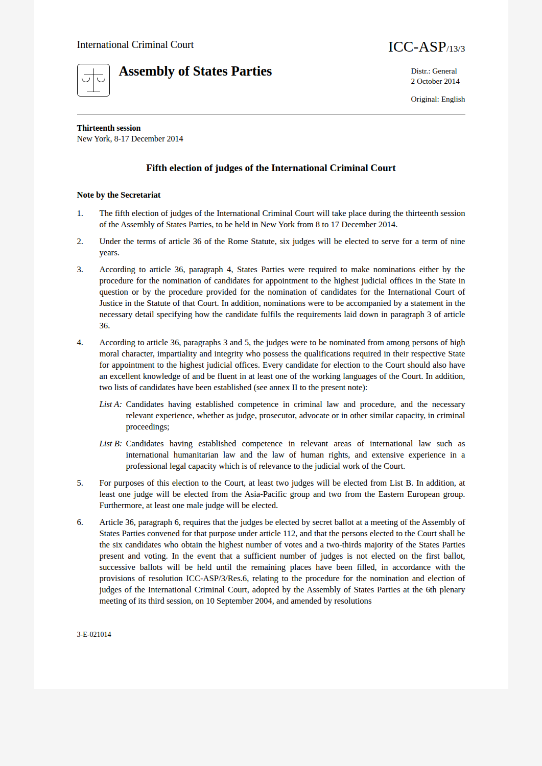International Criminal Court
ICC-ASP/13/3
Assembly of States Parties
Distr.: General
2 October 2014
Original: English
Thirteenth session
New York, 8-17 December 2014
Fifth election of judges of the International Criminal Court
Note by the Secretariat
1. The fifth election of judges of the International Criminal Court will take place during the thirteenth session of the Assembly of States Parties, to be held in New York from 8 to 17 December 2014.
2. Under the terms of article 36 of the Rome Statute, six judges will be elected to serve for a term of nine years.
3. According to article 36, paragraph 4, States Parties were required to make nominations either by the procedure for the nomination of candidates for appointment to the highest judicial offices in the State in question or by the procedure provided for the nomination of candidates for the International Court of Justice in the Statute of that Court. In addition, nominations were to be accompanied by a statement in the necessary detail specifying how the candidate fulfils the requirements laid down in paragraph 3 of article 36.
4. According to article 36, paragraphs 3 and 5, the judges were to be nominated from among persons of high moral character, impartiality and integrity who possess the qualifications required in their respective State for appointment to the highest judicial offices. Every candidate for election to the Court should also have an excellent knowledge of and be fluent in at least one of the working languages of the Court. In addition, two lists of candidates have been established (see annex II to the present note):
List A: Candidates having established competence in criminal law and procedure, and the necessary relevant experience, whether as judge, prosecutor, advocate or in other similar capacity, in criminal proceedings;
List B: Candidates having established competence in relevant areas of international law such as international humanitarian law and the law of human rights, and extensive experience in a professional legal capacity which is of relevance to the judicial work of the Court.
5. For purposes of this election to the Court, at least two judges will be elected from List B. In addition, at least one judge will be elected from the Asia-Pacific group and two from the Eastern European group. Furthermore, at least one male judge will be elected.
6. Article 36, paragraph 6, requires that the judges be elected by secret ballot at a meeting of the Assembly of States Parties convened for that purpose under article 112, and that the persons elected to the Court shall be the six candidates who obtain the highest number of votes and a two-thirds majority of the States Parties present and voting. In the event that a sufficient number of judges is not elected on the first ballot, successive ballots will be held until the remaining places have been filled, in accordance with the provisions of resolution ICC-ASP/3/Res.6, relating to the procedure for the nomination and election of judges of the International Criminal Court, adopted by the Assembly of States Parties at the 6th plenary meeting of its third session, on 10 September 2004, and amended by resolutions
3-E-021014